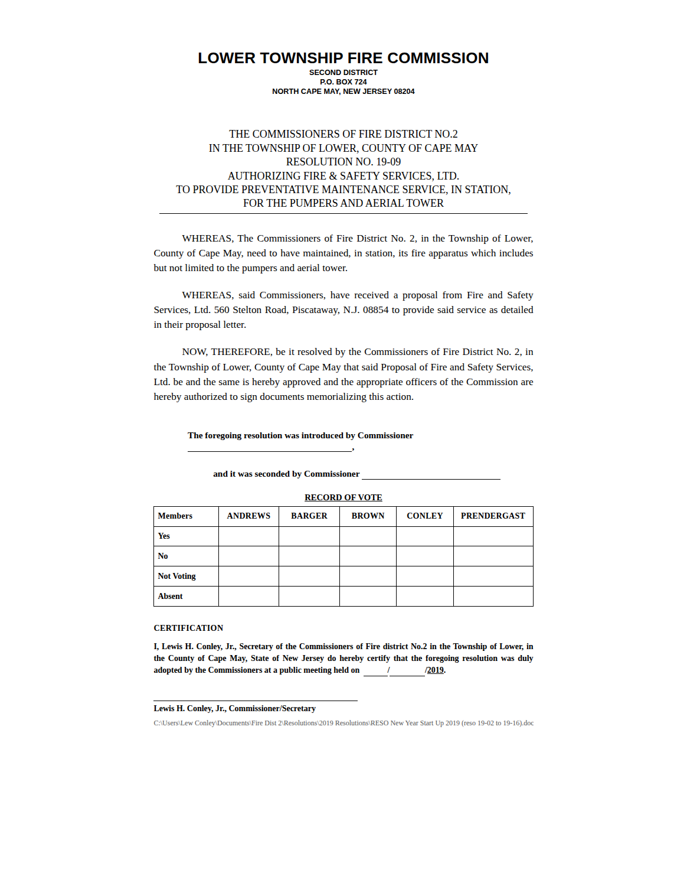LOWER TOWNSHIP FIRE COMMISSION
SECOND DISTRICT
P.O. BOX 724
NORTH CAPE MAY, NEW JERSEY 08204
THE COMMISSIONERS OF FIRE DISTRICT NO.2
IN THE TOWNSHIP OF LOWER, COUNTY OF CAPE MAY
RESOLUTION NO. 19-09
AUTHORIZING FIRE & SAFETY SERVICES, LTD.
TO PROVIDE PREVENTATIVE MAINTENANCE SERVICE, IN STATION,
FOR THE PUMPERS AND AERIAL TOWER
WHEREAS, The Commissioners of Fire District No. 2, in the Township of Lower, County of Cape May, need to have maintained, in station, its fire apparatus which includes but not limited to the pumpers and aerial tower.
WHEREAS, said Commissioners, have received a proposal from Fire and Safety Services, Ltd. 560 Stelton Road, Piscataway, N.J. 08854 to provide said service as detailed in their proposal letter.
NOW, THEREFORE, be it resolved by the Commissioners of Fire District No. 2, in the Township of Lower, County of Cape May that said Proposal of Fire and Safety Services, Ltd. be and the same is hereby approved and the appropriate officers of the Commission are hereby authorized to sign documents memorializing this action.
The foregoing resolution was introduced by Commissioner ,
and it was seconded by Commissioner
RECORD OF VOTE
| Members | ANDREWS | BARGER | BROWN | CONLEY | PRENDERGAST |
| --- | --- | --- | --- | --- | --- |
| Yes | | | | | |
| No | | | | | |
| Not Voting | | | | | |
| Absent | | | | | |
CERTIFICATION
I, Lewis H. Conley, Jr., Secretary of the Commissioners of Fire district No.2 in the Township of Lower, in the County of Cape May, State of New Jersey do hereby certify that the foregoing resolution was duly adopted by the Commissioners at a public meeting held on / /2019.
Lewis H. Conley, Jr., Commissioner/Secretary
C:\Users\Lew Conley\Documents\Fire Dist 2\Resolutions\2019 Resolutions\RESO New Year Start Up 2019 (reso 19-02 to 19-16).docx